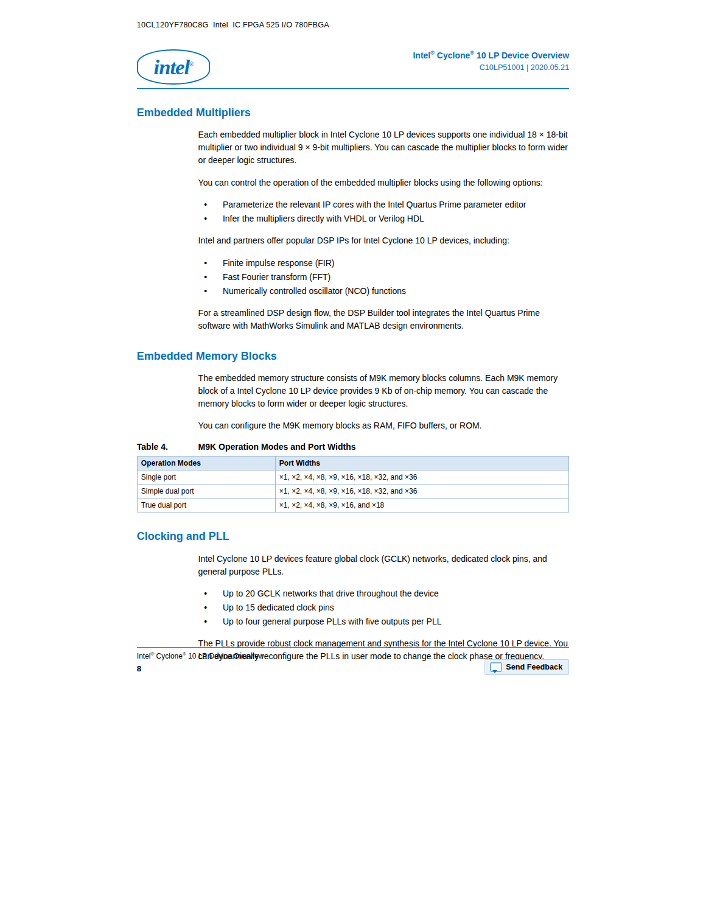10CL120YF780C8G Intel IC FPGA 525 I/O 780FBGA
intel®
Intel® Cyclone® 10 LP Device Overview
C10LP51001 | 2020.05.21
Embedded Multipliers
Each embedded multiplier block in Intel Cyclone 10 LP devices supports one individual 18 × 18-bit multiplier or two individual 9 × 9-bit multipliers. You can cascade the multiplier blocks to form wider or deeper logic structures.
You can control the operation of the embedded multiplier blocks using the following options:
Parameterize the relevant IP cores with the Intel Quartus Prime parameter editor
Infer the multipliers directly with VHDL or Verilog HDL
Intel and partners offer popular DSP IPs for Intel Cyclone 10 LP devices, including:
Finite impulse response (FIR)
Fast Fourier transform (FFT)
Numerically controlled oscillator (NCO) functions
For a streamlined DSP design flow, the DSP Builder tool integrates the Intel Quartus Prime software with MathWorks Simulink and MATLAB design environments.
Embedded Memory Blocks
The embedded memory structure consists of M9K memory blocks columns. Each M9K memory block of a Intel Cyclone 10 LP device provides 9 Kb of on-chip memory. You can cascade the memory blocks to form wider or deeper logic structures.
You can configure the M9K memory blocks as RAM, FIFO buffers, or ROM.
Table 4. M9K Operation Modes and Port Widths
| Operation Modes | Port Widths |
| --- | --- |
| Single port | ×1, ×2, ×4, ×8, ×9, ×16, ×18, ×32, and ×36 |
| Simple dual port | ×1, ×2, ×4, ×8, ×9, ×16, ×18, ×32, and ×36 |
| True dual port | ×1, ×2, ×4, ×8, ×9, ×16, and ×18 |
Clocking and PLL
Intel Cyclone 10 LP devices feature global clock (GCLK) networks, dedicated clock pins, and general purpose PLLs.
Up to 20 GCLK networks that drive throughout the device
Up to 15 dedicated clock pins
Up to four general purpose PLLs with five outputs per PLL
The PLLs provide robust clock management and synthesis for the Intel Cyclone 10 LP device. You can dynamically reconfigure the PLLs in user mode to change the clock phase or frequency.
Intel® Cyclone® 10 LP Device Overview
8
Send Feedback